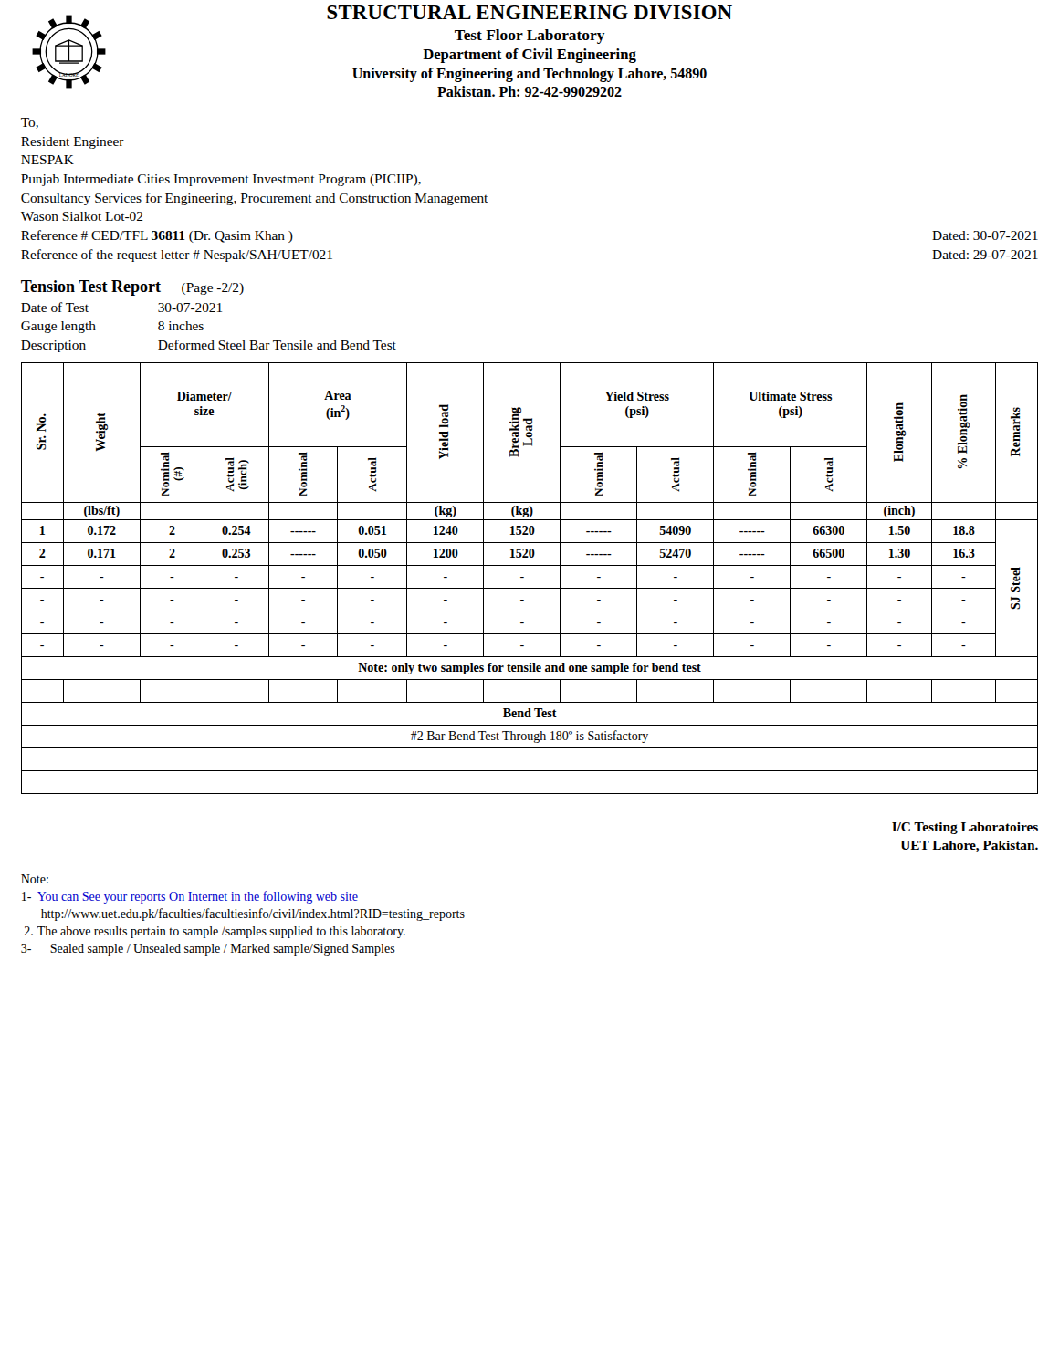LAHORE
STRUCTURAL ENGINEERING DIVISION
Test Floor Laboratory
Department of Civil Engineering
University of Engineering and Technology Lahore, 54890
Pakistan. Ph: 92-42-99029202
To,
Resident Engineer
NESPAK
Punjab Intermediate Cities Improvement Investment Program (PICIIP),
Consultancy Services for Engineering, Procurement and Construction Management
Wason Sialkot Lot-02
Reference # CED/TFL 36811 (Dr. Qasim Khan ) Dated: 30-07-2021
Reference of the request letter # Nespak/SAH/UET/021 Dated: 29-07-2021
Tension Test Report (Page -2/2)
Date of Test30-07-2021
Gauge length8 inches
Description Deformed Steel Bar Tensile and Bend Test
| Sr. No. | Weight | Diameter/ size | Area (in 2 ) | Yield load | Breaking Load | Yield Stress (psi) | Ultimate Stress (psi) | Elongation | % Elongation | Remarks |
| --- | --- | --- | --- | --- | --- | --- | --- | --- | --- | --- |
| Nominal (#) | Actual (inch) | Nominal | Actual | Nominal | Actual | Nominal | Actual |
| | (lbs/ft) | | | | | (kg) | (kg) | | | | | (inch) | | |
| 1 | 0.172 | 2 | 0.254 | ------ | 0.051 | 1240 | 1520 | ------ | 54090 | ------ | 66300 | 1.50 | 18.8 | SJ Steel |
| 2 | 0.171 | 2 | 0.253 | ------ | 0.050 | 1200 | 1520 | ------ | 52470 | ------ | 66500 | 1.30 | 16.3 |
| - | - | - | - | - | - | - | - | - | - | - | - | - | - |
| - | - | - | - | - | - | - | - | - | - | - | - | - | - |
| - | - | - | - | - | - | - | - | - | - | - | - | - | - |
| - | - | - | - | - | - | - | - | - | - | - | - | - | - |
| Note: only two samples for tensile and one sample for bend test |
| Bend Test |
| #2 Bar Bend Test Through 180º is Satisfactory |
I/C Testing Laboratoires
UET Lahore, Pakistan.
Note:
1-You can See your reports On Internet in the following web site
http://www.uet.edu.pk/faculties/facultiesinfo/civil/index.html?RID=testing_reports
2. The above results pertain to sample /samples supplied to this laboratory.
3- Sealed sample / Unsealed sample / Marked sample/Signed Samples